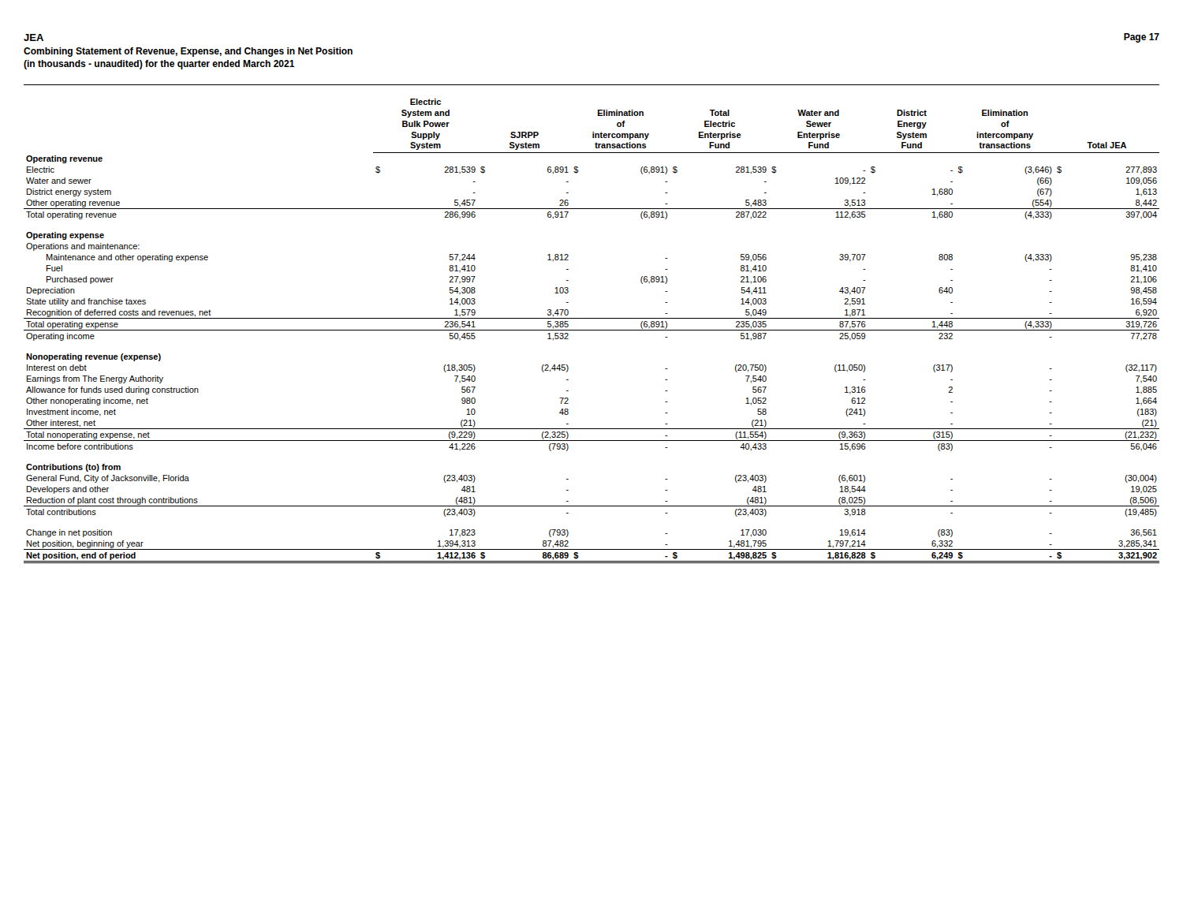Page 17
JEA
Combining Statement of Revenue, Expense, and Changes in Net Position
(in thousands - unaudited) for the quarter ended March 2021
| | Electric System and Bulk Power Supply System | SJRPP System | Elimination of intercompany transactions | Total Electric Enterprise Fund | Water and Sewer Enterprise Fund | District Energy System Fund | Elimination of intercompany transactions | Total JEA |
| --- | --- | --- | --- | --- | --- | --- | --- | --- |
| Operating revenue | |
| Electric | $ | 281,539 | $ | 6,891 | $ | (6,891) | $ | 281,539 | $ | - | $ | - | $ | (3,646) | $ | 277,893 |
| Water and sewer | | - | | - | | - | | - | | 109,122 | | - | | (66) | | 109,056 |
| District energy system | | - | | - | | - | | - | | - | | 1,680 | | (67) | | 1,613 |
| Other operating revenue | | 5,457 | | 26 | | - | | 5,483 | | 3,513 | | - | | (554) | | 8,442 |
| Total operating revenue | | 286,996 | | 6,917 | | (6,891) | | 287,022 | | 112,635 | | 1,680 | | (4,333) | | 397,004 |
| Operating expense | |
| Operations and maintenance: | |
| Maintenance and other operating expense | | 57,244 | | 1,812 | | - | | 59,056 | | 39,707 | | 808 | | (4,333) | | 95,238 |
| Fuel | | 81,410 | | - | | - | | 81,410 | | - | | - | | - | | 81,410 |
| Purchased power | | 27,997 | | - | | (6,891) | | 21,106 | | - | | - | | - | | 21,106 |
| Depreciation | | 54,308 | | 103 | | - | | 54,411 | | 43,407 | | 640 | | - | | 98,458 |
| State utility and franchise taxes | | 14,003 | | - | | - | | 14,003 | | 2,591 | | - | | - | | 16,594 |
| Recognition of deferred costs and revenues, net | | 1,579 | | 3,470 | | - | | 5,049 | | 1,871 | | - | | - | | 6,920 |
| Total operating expense | | 236,541 | | 5,385 | | (6,891) | | 235,035 | | 87,576 | | 1,448 | | (4,333) | | 319,726 |
| Operating income | | 50,455 | | 1,532 | | - | | 51,987 | | 25,059 | | 232 | | - | | 77,278 |
| Nonoperating revenue (expense) | |
| Interest on debt | | (18,305) | | (2,445) | | - | | (20,750) | | (11,050) | | (317) | | - | | (32,117) |
| Earnings from The Energy Authority | | 7,540 | | - | | - | | 7,540 | | - | | - | | - | | 7,540 |
| Allowance for funds used during construction | | 567 | | - | | - | | 567 | | 1,316 | | 2 | | - | | 1,885 |
| Other nonoperating income, net | | 980 | | 72 | | - | | 1,052 | | 612 | | - | | - | | 1,664 |
| Investment income, net | | 10 | | 48 | | - | | 58 | | (241) | | - | | - | | (183) |
| Other interest, net | | (21) | | - | | - | | (21) | | - | | - | | - | | (21) |
| Total nonoperating expense, net | | (9,229) | | (2,325) | | - | | (11,554) | | (9,363) | | (315) | | - | | (21,232) |
| Income before contributions | | 41,226 | | (793) | | - | | 40,433 | | 15,696 | | (83) | | - | | 56,046 |
| Contributions (to) from | |
| General Fund, City of Jacksonville, Florida | | (23,403) | | - | | - | | (23,403) | | (6,601) | | - | | - | | (30,004) |
| Developers and other | | 481 | | - | | - | | 481 | | 18,544 | | - | | - | | 19,025 |
| Reduction of plant cost through contributions | | (481) | | - | | - | | (481) | | (8,025) | | - | | - | | (8,506) |
| Total contributions | | (23,403) | | - | | - | | (23,403) | | 3,918 | | - | | - | | (19,485) |
| Change in net position | | 17,823 | | (793) | | - | | 17,030 | | 19,614 | | (83) | | - | | 36,561 |
| Net position, beginning of year | | 1,394,313 | | 87,482 | | - | | 1,481,795 | | 1,797,214 | | 6,332 | | - | | 3,285,341 |
| Net position, end of period | $ | 1,412,136 | $ | 86,689 | $ | - | $ | 1,498,825 | $ | 1,816,828 | $ | 6,249 | $ | - | $ | 3,321,902 |